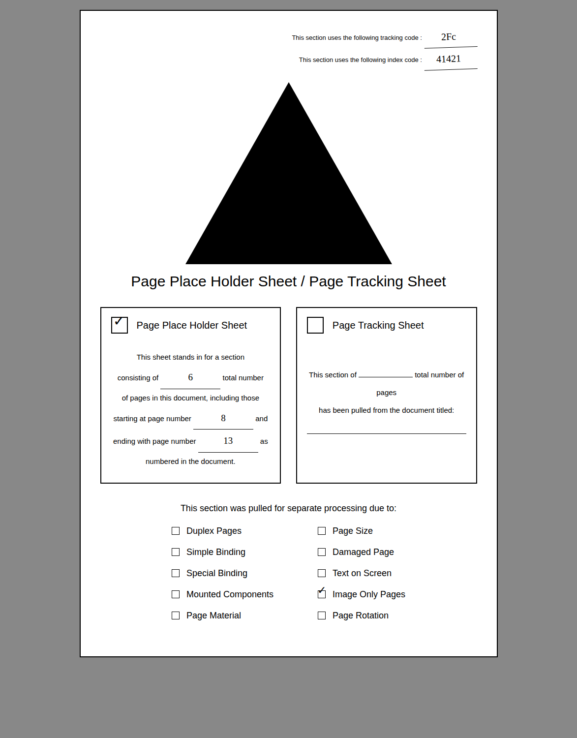This section uses the following tracking code : 2Fc
This section uses the following index code : 41421
Page Place Holder Sheet / Page Tracking Sheet
Page Place Holder Sheet
This sheet stands in for a section
consisting of 6 total number
of pages in this document, including those
starting at page number 8 and
ending with page number 13 as
numbered in the document.
Page Tracking Sheet
This section of total number of pages
has been pulled from the document titled:
This section was pulled for separate processing due to:
Duplex Pages
Simple Binding
Special Binding
Mounted Components
Page Material
Page Size
Damaged Page
Text on Screen
Image Only Pages
Page Rotation